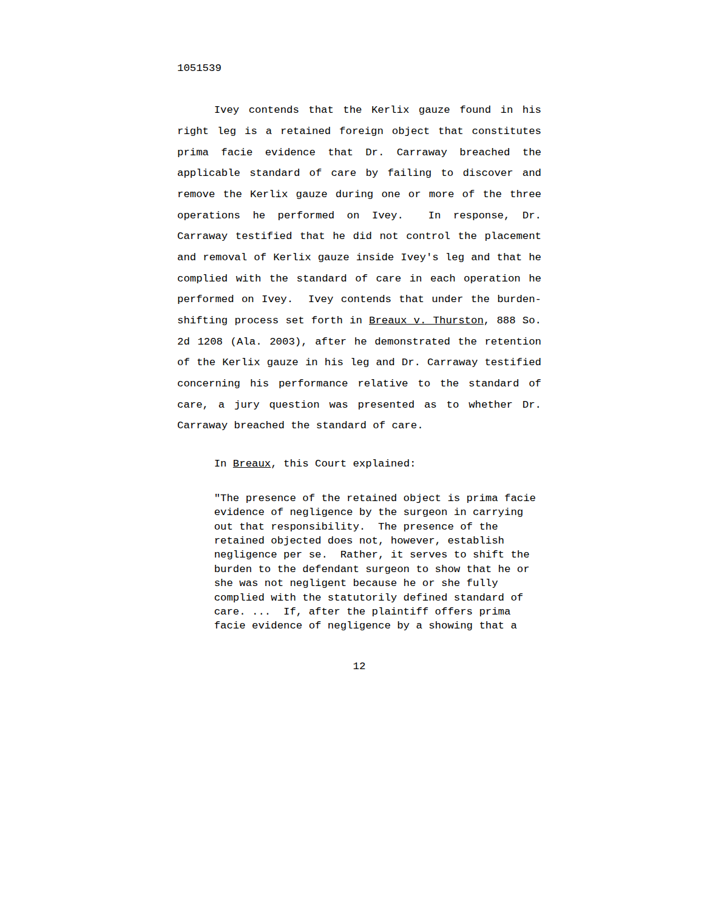1051539
Ivey contends that the Kerlix gauze found in his right leg is a retained foreign object that constitutes prima facie evidence that Dr. Carraway breached the applicable standard of care by failing to discover and remove the Kerlix gauze during one or more of the three operations he performed on Ivey. In response, Dr. Carraway testified that he did not control the placement and removal of Kerlix gauze inside Ivey's leg and that he complied with the standard of care in each operation he performed on Ivey. Ivey contends that under the burden-shifting process set forth in Breaux v. Thurston, 888 So. 2d 1208 (Ala. 2003), after he demonstrated the retention of the Kerlix gauze in his leg and Dr. Carraway testified concerning his performance relative to the standard of care, a jury question was presented as to whether Dr. Carraway breached the standard of care.
In Breaux, this Court explained:
"The presence of the retained object is prima facie evidence of negligence by the surgeon in carrying out that responsibility. The presence of the retained objected does not, however, establish negligence per se. Rather, it serves to shift the burden to the defendant surgeon to show that he or she was not negligent because he or she fully complied with the statutorily defined standard of care. ... If, after the plaintiff offers prima facie evidence of negligence by a showing that a
12